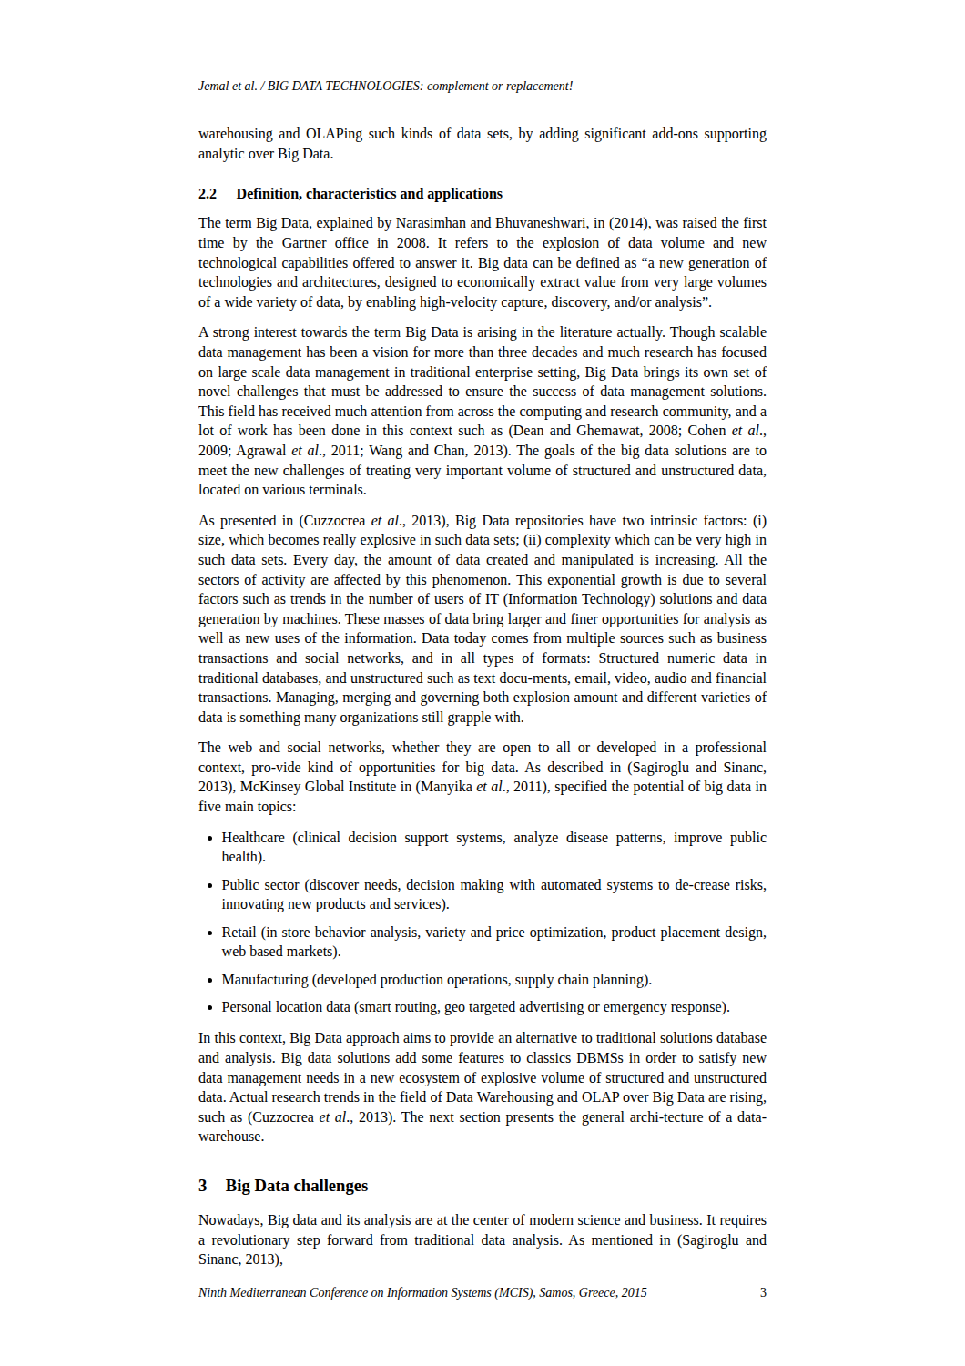Jemal et al. / BIG DATA TECHNOLOGIES: complement or replacement!
warehousing and OLAPing such kinds of data sets, by adding significant add-ons supporting analytic over Big Data.
2.2 Definition, characteristics and applications
The term Big Data, explained by Narasimhan and Bhuvaneshwari, in (2014), was raised the first time by the Gartner office in 2008. It refers to the explosion of data volume and new technological capabilities offered to answer it. Big data can be defined as “a new generation of technologies and architectures, designed to economically extract value from very large volumes of a wide variety of data, by enabling high-velocity capture, discovery, and/or analysis”.
A strong interest towards the term Big Data is arising in the literature actually. Though scalable data management has been a vision for more than three decades and much research has focused on large scale data management in traditional enterprise setting, Big Data brings its own set of novel challenges that must be addressed to ensure the success of data management solutions. This field has received much attention from across the computing and research community, and a lot of work has been done in this context such as (Dean and Ghemawat, 2008; Cohen et al., 2009; Agrawal et al., 2011; Wang and Chan, 2013). The goals of the big data solutions are to meet the new challenges of treating very important volume of structured and unstructured data, located on various terminals.
As presented in (Cuzzocrea et al., 2013), Big Data repositories have two intrinsic factors: (i) size, which becomes really explosive in such data sets; (ii) complexity which can be very high in such data sets. Every day, the amount of data created and manipulated is increasing. All the sectors of activity are affected by this phenomenon. This exponential growth is due to several factors such as trends in the number of users of IT (Information Technology) solutions and data generation by machines. These masses of data bring larger and finer opportunities for analysis as well as new uses of the information. Data today comes from multiple sources such as business transactions and social networks, and in all types of formats: Structured numeric data in traditional databases, and unstructured such as text docu-ments, email, video, audio and financial transactions. Managing, merging and governing both explosion amount and different varieties of data is something many organizations still grapple with.
The web and social networks, whether they are open to all or developed in a professional context, pro-vide kind of opportunities for big data. As described in (Sagiroglu and Sinanc, 2013), McKinsey Global Institute in (Manyika et al., 2011), specified the potential of big data in five main topics:
Healthcare (clinical decision support systems, analyze disease patterns, improve public health).
Public sector (discover needs, decision making with automated systems to de-crease risks, innovating new products and services).
Retail (in store behavior analysis, variety and price optimization, product placement design, web based markets).
Manufacturing (developed production operations, supply chain planning).
Personal location data (smart routing, geo targeted advertising or emergency response).
In this context, Big Data approach aims to provide an alternative to traditional solutions database and analysis. Big data solutions add some features to classics DBMSs in order to satisfy new data management needs in a new ecosystem of explosive volume of structured and unstructured data. Actual research trends in the field of Data Warehousing and OLAP over Big Data are rising, such as (Cuzzocrea et al., 2013). The next section presents the general archi-tecture of a data-warehouse.
3 Big Data challenges
Nowadays, Big data and its analysis are at the center of modern science and business. It requires a revolutionary step forward from traditional data analysis. As mentioned in (Sagiroglu and Sinanc, 2013),
Ninth Mediterranean Conference on Information Systems (MCIS), Samos, Greece, 2015 3